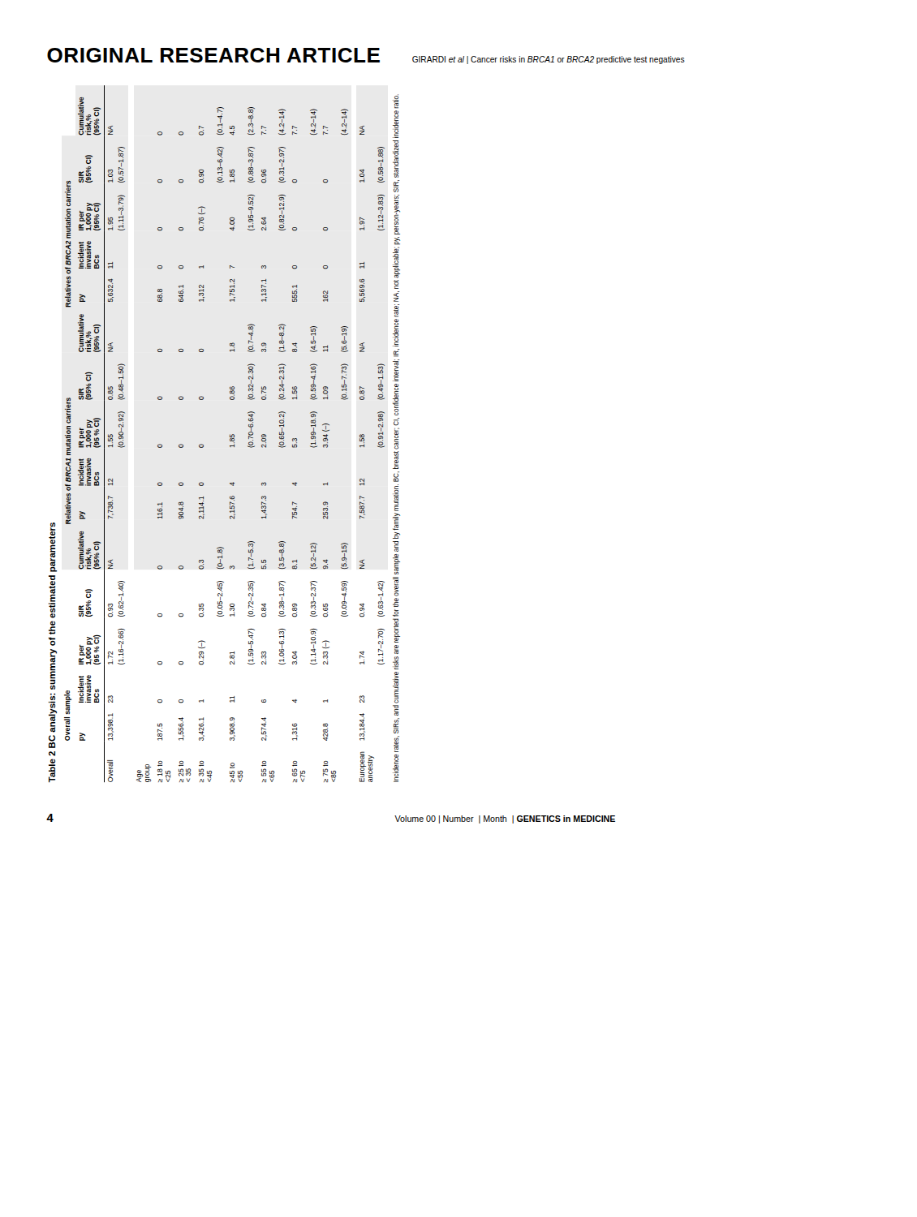ORIGINAL RESEARCH ARTICLE
GIRARDI et al | Cancer risks in BRCA1 or BRCA2 predictive test negatives
Table 2 BC analysis: summary of the estimated parameters
| | Overall sample | Relatives of BRCA1 mutation carriers | Relatives of BRCA2 mutation carriers |
| --- | --- | --- | --- |
| | py | Incident invasive BCs | IR per 1,000 py (95 % CI) | SIR (95% CI) | Cumulative risk,% (95% CI) | py | Incident invasive BCs | IR per 1,000 py (95 % CI) | SIR (95% CI) | Cumulative risk,% (95% CI) | py | Incident invasive BCs | IR per 1,000 py (95% CI) | SIR (95% CI) | Cumulative risk,% (95% CI) |
| Overall | 13,398.1 | 23 | 1.72 | 0.93 | NA | 7,738.7 | 12 | 1.55 | 0.85 | NA | 5,632.4 | 11 | 1.95 | 1.03 | NA |
| | | | (1.16–2.66) | (0.62–1.40) | | | | (0.90–2.92) | (0.48–1.50) | | | | (1.11–3.79) | (0.57–1.87) | |
| Age group | | | | | | | | | | | | | | | |
| ≥ 18 to <25 | 187.5 | 0 | 0 | 0 | 0 | 116.1 | 0 | 0 | 0 | 0 | 68.8 | 0 | 0 | 0 | 0 |
| ≥ 25 to < 35 | 1,556.4 | 0 | 0 | 0 | 0 | 904.8 | 0 | 0 | 0 | 0 | 646.1 | 0 | 0 | 0 | 0 |
| ≥ 35 to <45 | 3,426.1 | 1 | 0.29 (–) | 0.35 | 0.3 | 2,114.1 | 0 | 0 | 0 | 0 | 1,312 | 1 | 0.76 (–) | 0.90 | 0.7 |
| | | | | (0.05–2.45) | (0–1.8) | | | | | | | | | (0.13–6.42) | (0.1–4.7) |
| ≥45 to <55 | 3,908.9 | 11 | 2.81 | 1.30 | 3 | 2,157.6 | 4 | 1.85 | 0.86 | 1.8 | 1,751.2 | 7 | 4.00 | 1.85 | 4.5 |
| | | | (1.59–5.47) | (0.72–2.35) | (1.7–5.3) | | | (0.70–6.64) | (0.32–2.30) | (0.7–4.8) | | | (1.95–9.52) | (0.88–3.87) | (2.3–8.8) |
| ≥ 55 to <65 | 2,574.4 | 6 | 2.33 | 0.84 | 5.5 | 1,437.3 | 3 | 2.09 | 0.75 | 3.9 | 1,137.1 | 3 | 2.64 | 0.96 | 7.7 |
| | | | (1.06–6.13) | (0.38–1.87) | (3.5–8.8) | | | (0.65–10.2) | (0.24–2.31) | (1.8–8.2) | | | (0.82–12.9) | (0.31–2.97) | (4.2–14) |
| ≥ 65 to <75 | 1,316 | 4 | 3.04 | 0.89 | 8.1 | 754.7 | 4 | 5.3 | 1.56 | 8.4 | 555.1 | 0 | 0 | 0 | 7.7 |
| | | | (1.14–10.9) | (0.33–2.37) | (5.2–12) | | | (1.99–18.9) | (0.59–4.16) | (4.5–15) | | | | | (4.2–14) |
| ≥ 75 to <85 | 428.8 | 1 | 2.33 (–) | 0.65 | 9.4 | 253.9 | 1 | 3.94 (–) | 1.09 | 11 | 162 | 0 | 0 | 0 | 7.7 |
| | | | | (0.09–4.59) | (5.9–15) | | | | (0.15–7.73) | (5.6–19) | | | | | (4.2–14) |
| European ancestry | 13,184.4 | 23 | 1.74 | 0.94 | NA | 7,587.7 | 12 | 1.58 | 0.87 | NA | 5,569.6 | 11 | 1.97 | 1.04 | NA |
| | | | (1.17–2.70) | (0.63–1.42) | | | | (0.91–2.98) | (0.49–1.53) | | | | (1.12–3.83) | (0.58–1.88) | |
Incidence rates, SIRs, and cumulative risks are reported for the overall sample and by family mutation. BC, breast cancer; CI, confidence interval; IR, incidence rate; NA, not applicable; py, person-years; SIR, standardized incidence ratio.
4
Volume 00 | Number | Month | GENETICS in MEDICINE